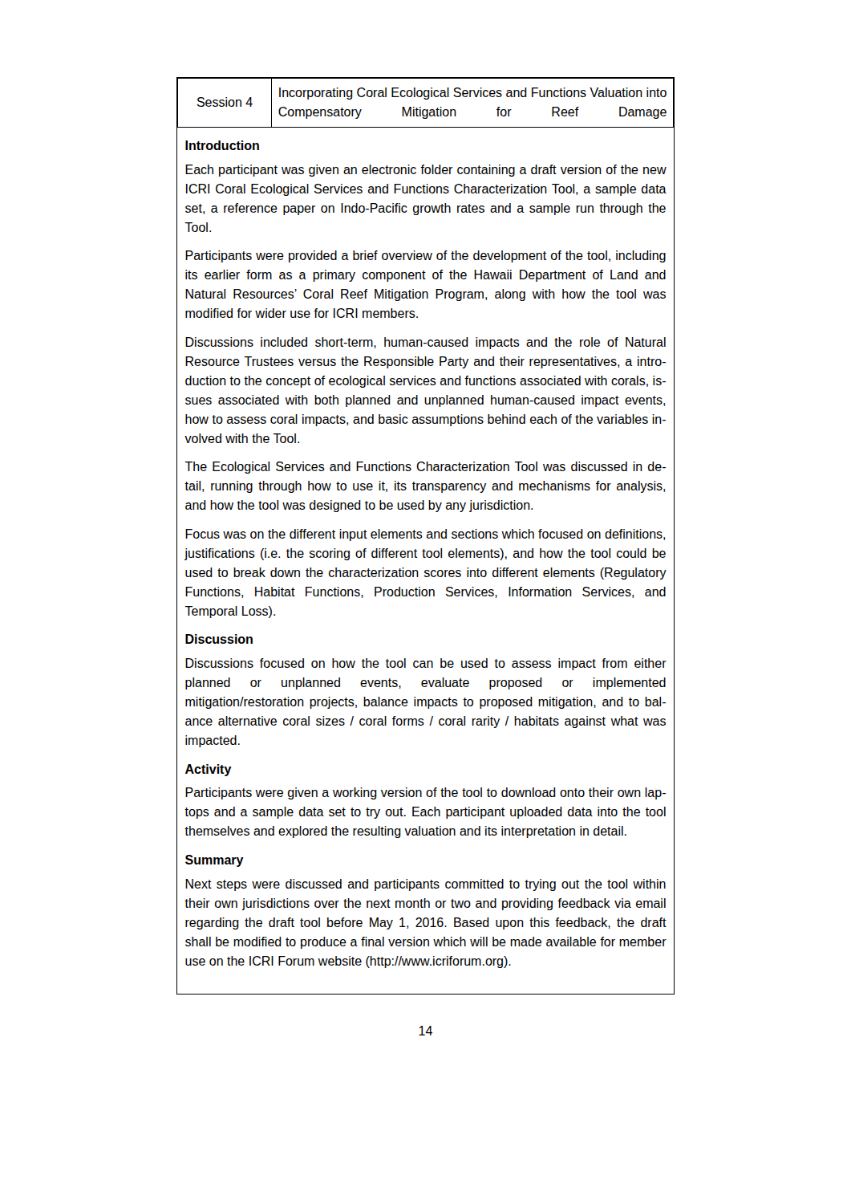| Session 4 | Incorporating Coral Ecological Services and Functions Valuation into Compensatory Mitigation for Reef Damage |
Introduction
Each participant was given an electronic folder containing a draft version of the new ICRI Coral Ecological Services and Functions Characterization Tool, a sample data set, a reference paper on Indo-Pacific growth rates and a sample run through the Tool.
Participants were provided a brief overview of the development of the tool, including its earlier form as a primary component of the Hawaii Department of Land and Natural Resources’ Coral Reef Mitigation Program, along with how the tool was modified for wider use for ICRI members.
Discussions included short-term, human-caused impacts and the role of Natural Resource Trustees versus the Responsible Party and their representatives, a introduction to the concept of ecological services and functions associated with corals, issues associated with both planned and unplanned human-caused impact events, how to assess coral impacts, and basic assumptions behind each of the variables involved with the Tool.
The Ecological Services and Functions Characterization Tool was discussed in detail, running through how to use it, its transparency and mechanisms for analysis, and how the tool was designed to be used by any jurisdiction.
Focus was on the different input elements and sections which focused on definitions, justifications (i.e. the scoring of different tool elements), and how the tool could be used to break down the characterization scores into different elements (Regulatory Functions, Habitat Functions, Production Services, Information Services, and Temporal Loss).
Discussion
Discussions focused on how the tool can be used to assess impact from either planned or unplanned events, evaluate proposed or implemented mitigation/restoration projects, balance impacts to proposed mitigation, and to balance alternative coral sizes / coral forms / coral rarity / habitats against what was impacted.
Activity
Participants were given a working version of the tool to download onto their own laptops and a sample data set to try out. Each participant uploaded data into the tool themselves and explored the resulting valuation and its interpretation in detail.
Summary
Next steps were discussed and participants committed to trying out the tool within their own jurisdictions over the next month or two and providing feedback via email regarding the draft tool before May 1, 2016. Based upon this feedback, the draft shall be modified to produce a final version which will be made available for member use on the ICRI Forum website (http://www.icriforum.org).
14